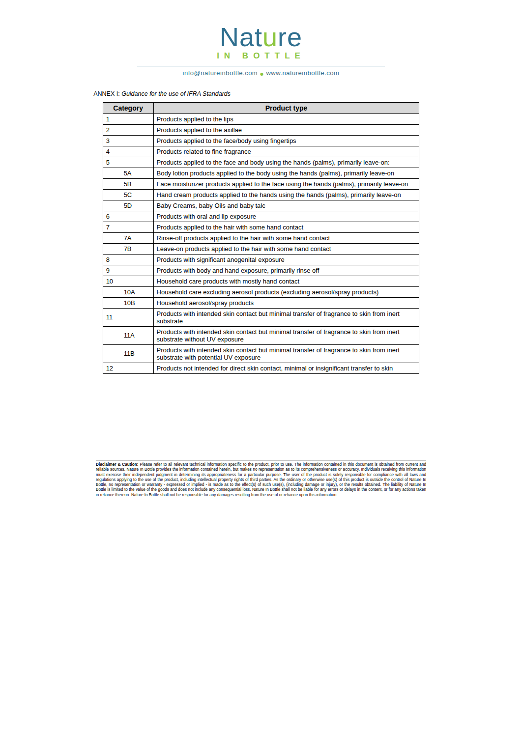Nature
IN BOTTLE
info@natureinbottle.com ● www.natureinbottle.com
ANNEX I: Guidance for the use of IFRA Standards
| Category | Product type |
| --- | --- |
| 1 | Products applied to the lips |
| 2 | Products applied to the axillae |
| 3 | Products applied to the face/body using fingertips |
| 4 | Products related to fine fragrance |
| 5 | Products applied to the face and body using the hands (palms), primarily leave-on: |
| 5A | Body lotion products applied to the body using the hands (palms), primarily leave-on |
| 5B | Face moisturizer products applied to the face using the hands (palms), primarily leave-on |
| 5C | Hand cream products applied to the hands using the hands (palms), primarily leave-on |
| 5D | Baby Creams, baby Oils and baby talc |
| 6 | Products with oral and lip exposure |
| 7 | Products applied to the hair with some hand contact |
| 7A | Rinse-off products applied to the hair with some hand contact |
| 7B | Leave-on products applied to the hair with some hand contact |
| 8 | Products with significant anogenital exposure |
| 9 | Products with body and hand exposure, primarily rinse off |
| 10 | Household care products with mostly hand contact |
| 10A | Household care excluding aerosol products (excluding aerosol/spray products) |
| 10B | Household aerosol/spray products |
| 11 | Products with intended skin contact but minimal transfer of fragrance to skin from inert substrate |
| 11A | Products with intended skin contact but minimal transfer of fragrance to skin from inert substrate without UV exposure |
| 11B | Products with intended skin contact but minimal transfer of fragrance to skin from inert substrate with potential UV exposure |
| 12 | Products not intended for direct skin contact, minimal or insignificant transfer to skin |
Disclaimer & Caution: Please refer to all relevant technical information specific to the product, prior to use. The information contained in this document is obtained from current and reliable sources. Nature In Bottle provides the information contained herein, but makes no representation as to its comprehensiveness or accuracy. Individuals receiving this information must exercise their independent judgment in determining its appropriateness for a particular purpose. The user of the product is solely responsible for compliance with all laws and regulations applying to the use of the product, including intellectual property rights of third parties. As the ordinary or otherwise use(s) of this product is outside the control of Nature In Bottle, no representation or warranty - expressed or implied - is made as to the effect(s) of such use(s), (including damage or injury), or the results obtained. The liability of Nature In Bottle is limited to the value of the goods and does not include any consequential loss. Nature In Bottle shall not be liable for any errors or delays in the content, or for any actions taken in reliance thereon. Nature In Bottle shall not be responsible for any damages resulting from the use of or reliance upon this information.